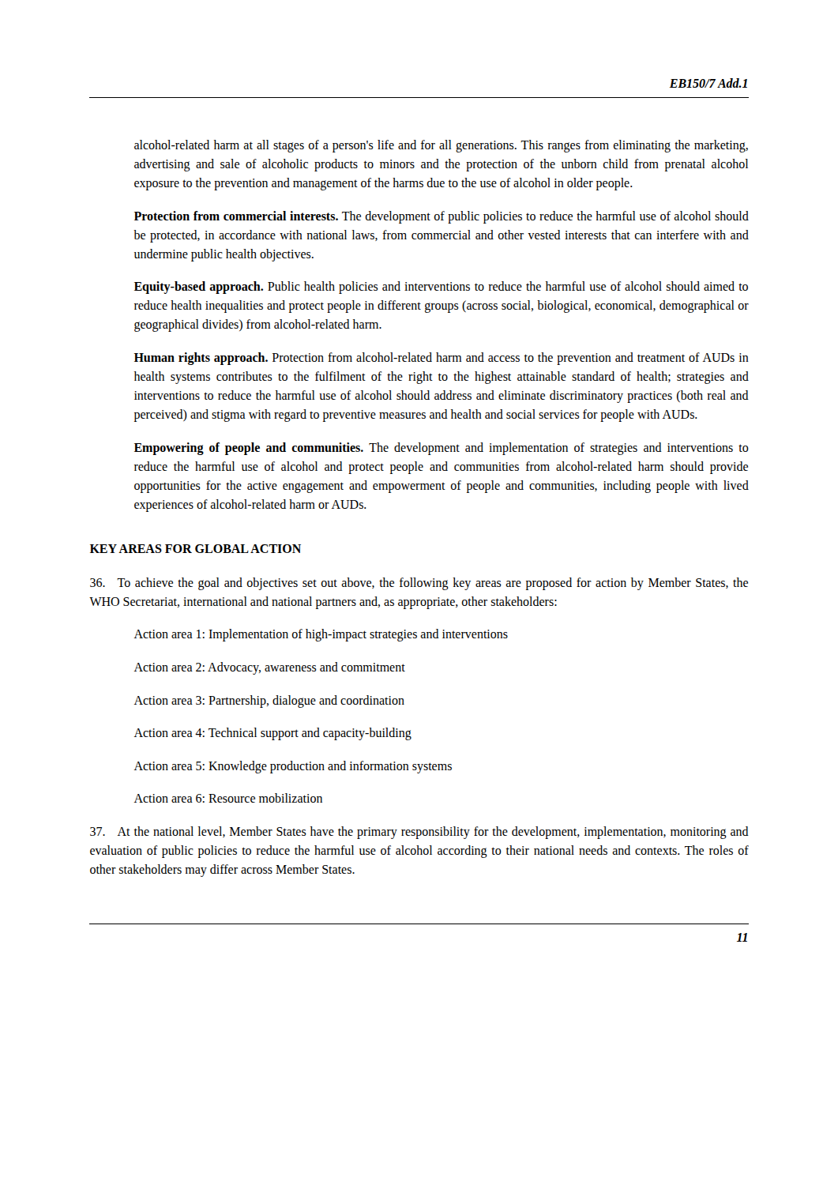EB150/7 Add.1
alcohol-related harm at all stages of a person's life and for all generations. This ranges from eliminating the marketing, advertising and sale of alcoholic products to minors and the protection of the unborn child from prenatal alcohol exposure to the prevention and management of the harms due to the use of alcohol in older people.
Protection from commercial interests. The development of public policies to reduce the harmful use of alcohol should be protected, in accordance with national laws, from commercial and other vested interests that can interfere with and undermine public health objectives.
Equity-based approach. Public health policies and interventions to reduce the harmful use of alcohol should aimed to reduce health inequalities and protect people in different groups (across social, biological, economical, demographical or geographical divides) from alcohol-related harm.
Human rights approach. Protection from alcohol-related harm and access to the prevention and treatment of AUDs in health systems contributes to the fulfilment of the right to the highest attainable standard of health; strategies and interventions to reduce the harmful use of alcohol should address and eliminate discriminatory practices (both real and perceived) and stigma with regard to preventive measures and health and social services for people with AUDs.
Empowering of people and communities. The development and implementation of strategies and interventions to reduce the harmful use of alcohol and protect people and communities from alcohol-related harm should provide opportunities for the active engagement and empowerment of people and communities, including people with lived experiences of alcohol-related harm or AUDs.
KEY AREAS FOR GLOBAL ACTION
36. To achieve the goal and objectives set out above, the following key areas are proposed for action by Member States, the WHO Secretariat, international and national partners and, as appropriate, other stakeholders:
Action area 1: Implementation of high-impact strategies and interventions
Action area 2: Advocacy, awareness and commitment
Action area 3: Partnership, dialogue and coordination
Action area 4: Technical support and capacity-building
Action area 5: Knowledge production and information systems
Action area 6: Resource mobilization
37. At the national level, Member States have the primary responsibility for the development, implementation, monitoring and evaluation of public policies to reduce the harmful use of alcohol according to their national needs and contexts. The roles of other stakeholders may differ across Member States.
11